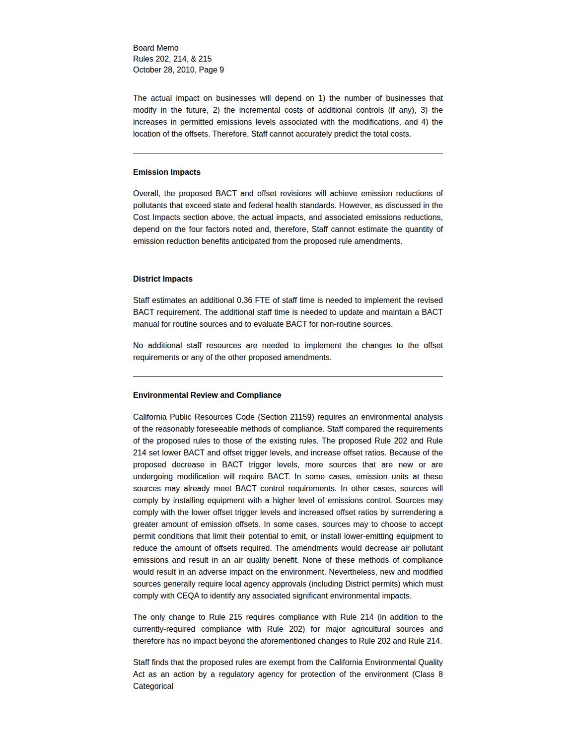Board Memo
Rules 202, 214, & 215
October 28, 2010, Page 9
The actual impact on businesses will depend on 1) the number of businesses that modify in the future, 2) the incremental costs of additional controls (if any), 3) the increases in permitted emissions levels associated with the modifications, and 4) the location of the offsets. Therefore, Staff cannot accurately predict the total costs.
Emission Impacts
Overall, the proposed BACT and offset revisions will achieve emission reductions of pollutants that exceed state and federal health standards. However, as discussed in the Cost Impacts section above, the actual impacts, and associated emissions reductions, depend on the four factors noted and, therefore, Staff cannot estimate the quantity of emission reduction benefits anticipated from the proposed rule amendments.
District Impacts
Staff estimates an additional 0.36 FTE of staff time is needed to implement the revised BACT requirement. The additional staff time is needed to update and maintain a BACT manual for routine sources and to evaluate BACT for non-routine sources.
No additional staff resources are needed to implement the changes to the offset requirements or any of the other proposed amendments.
Environmental Review and Compliance
California Public Resources Code (Section 21159) requires an environmental analysis of the reasonably foreseeable methods of compliance. Staff compared the requirements of the proposed rules to those of the existing rules. The proposed Rule 202 and Rule 214 set lower BACT and offset trigger levels, and increase offset ratios. Because of the proposed decrease in BACT trigger levels, more sources that are new or are undergoing modification will require BACT. In some cases, emission units at these sources may already meet BACT control requirements. In other cases, sources will comply by installing equipment with a higher level of emissions control. Sources may comply with the lower offset trigger levels and increased offset ratios by surrendering a greater amount of emission offsets. In some cases, sources may to choose to accept permit conditions that limit their potential to emit, or install lower-emitting equipment to reduce the amount of offsets required. The amendments would decrease air pollutant emissions and result in an air quality benefit. None of these methods of compliance would result in an adverse impact on the environment. Nevertheless, new and modified sources generally require local agency approvals (including District permits) which must comply with CEQA to identify any associated significant environmental impacts.
The only change to Rule 215 requires compliance with Rule 214 (in addition to the currently-required compliance with Rule 202) for major agricultural sources and therefore has no impact beyond the aforementioned changes to Rule 202 and Rule 214.
Staff finds that the proposed rules are exempt from the California Environmental Quality Act as an action by a regulatory agency for protection of the environment (Class 8 Categorical